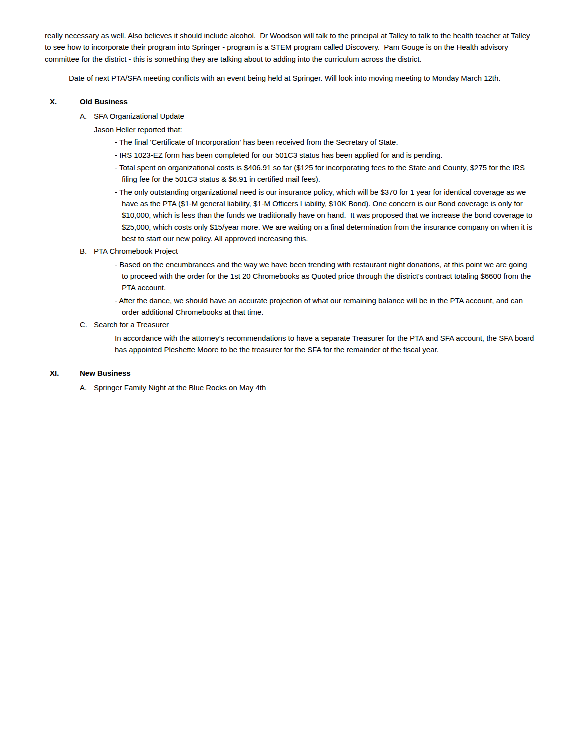really necessary as well. Also believes it should include alcohol. Dr Woodson will talk to the principal at Talley to talk to the health teacher at Talley to see how to incorporate their program into Springer - program is a STEM program called Discovery. Pam Gouge is on the Health advisory committee for the district - this is something they are talking about to adding into the curriculum across the district.
Date of next PTA/SFA meeting conflicts with an event being held at Springer. Will look into moving meeting to Monday March 12th.
X. Old Business
A. SFA Organizational Update
Jason Heller reported that:
- The final 'Certificate of Incorporation' has been received from the Secretary of State.
- IRS 1023-EZ form has been completed for our 501C3 status has been applied for and is pending.
- Total spent on organizational costs is $406.91 so far ($125 for incorporating fees to the State and County, $275 for the IRS filing fee for the 501C3 status & $6.91 in certified mail fees).
- The only outstanding organizational need is our insurance policy, which will be $370 for 1 year for identical coverage as we have as the PTA ($1-M general liability, $1-M Officers Liability, $10K Bond). One concern is our Bond coverage is only for $10,000, which is less than the funds we traditionally have on hand. It was proposed that we increase the bond coverage to $25,000, which costs only $15/year more. We are waiting on a final determination from the insurance company on when it is best to start our new policy. All approved increasing this.
B. PTA Chromebook Project
- Based on the encumbrances and the way we have been trending with restaurant night donations, at this point we are going to proceed with the order for the 1st 20 Chromebooks as Quoted price through the district's contract totaling $6600 from the PTA account.
- After the dance, we should have an accurate projection of what our remaining balance will be in the PTA account, and can order additional Chromebooks at that time.
C. Search for a Treasurer
In accordance with the attorney’s recommendations to have a separate Treasurer for the PTA and SFA account, the SFA board has appointed Pleshette Moore to be the treasurer for the SFA for the remainder of the fiscal year.
XI. New Business
A. Springer Family Night at the Blue Rocks on May 4th